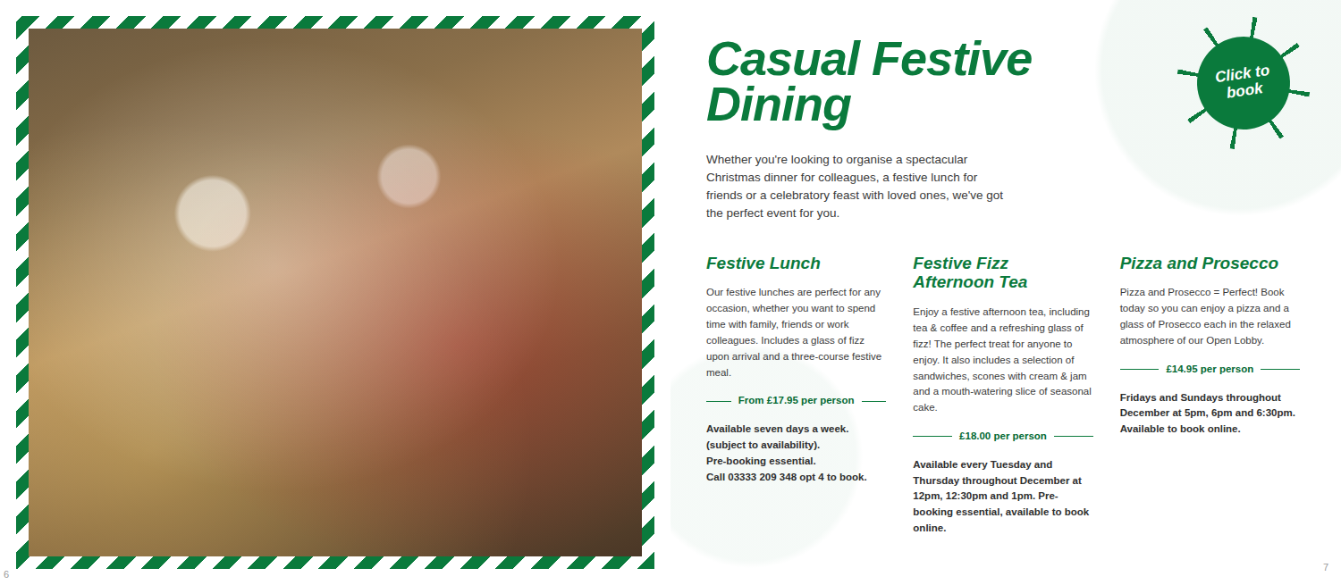6
Click to
book
Casual Festive Dining
Whether you're looking to organise a spectacular Christmas dinner for colleagues, a festive lunch for friends or a celebratory feast with loved ones, we've got the perfect event for you.
Festive Lunch
Our festive lunches are perfect for any occasion, whether you want to spend time with family, friends or work colleagues. Includes a glass of fizz upon arrival and a three-course festive meal.
From £17.95 per person
Available seven days a week. (subject to availability).
Pre-booking essential.
Call 03333 209 348 opt 4 to book.
Festive Fizz
Afternoon Tea
Enjoy a festive afternoon tea, including tea & coffee and a refreshing glass of fizz! The perfect treat for anyone to enjoy. It also includes a selection of sandwiches, scones with cream & jam and a mouth-watering slice of seasonal cake.
£18.00 per person
Available every Tuesday and Thursday throughout December at 12pm, 12:30pm and 1pm. Pre-booking essential, available to book online.
Pizza and Prosecco
Pizza and Prosecco = Perfect! Book today so you can enjoy a pizza and a glass of Prosecco each in the relaxed atmosphere of our Open Lobby.
£14.95 per person
Fridays and Sundays throughout December at 5pm, 6pm and 6:30pm. Available to book online.
7